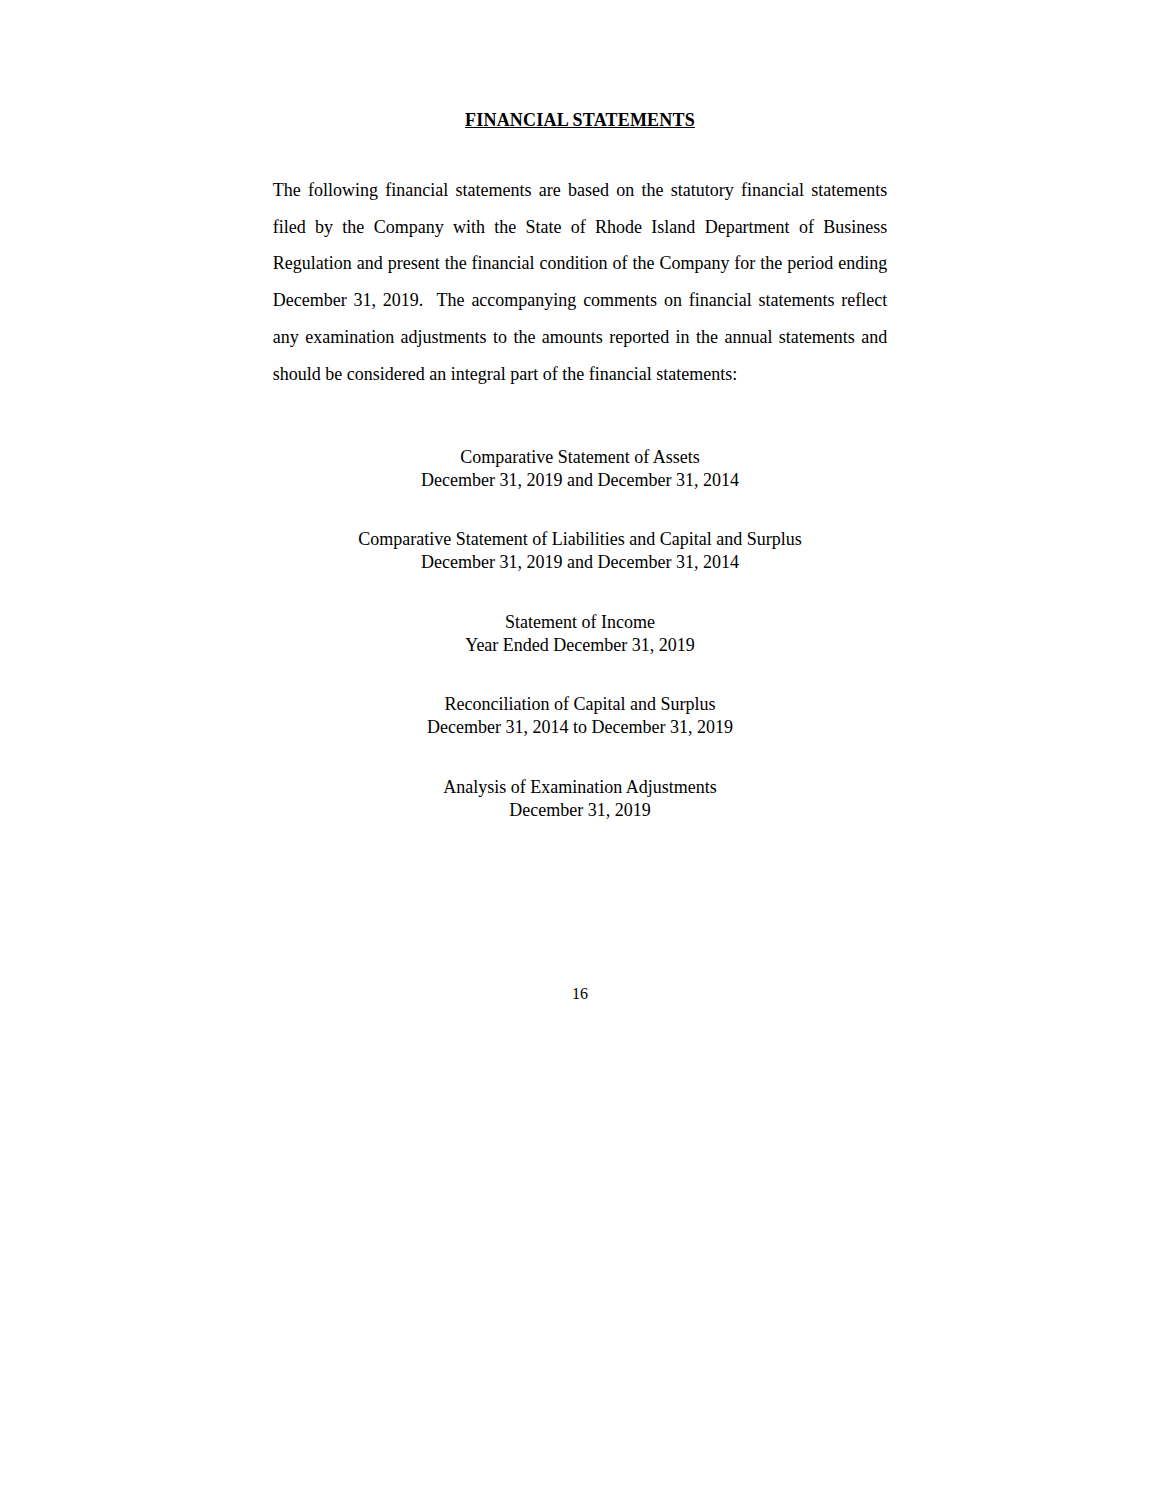FINANCIAL STATEMENTS
The following financial statements are based on the statutory financial statements filed by the Company with the State of Rhode Island Department of Business Regulation and present the financial condition of the Company for the period ending December 31, 2019. The accompanying comments on financial statements reflect any examination adjustments to the amounts reported in the annual statements and should be considered an integral part of the financial statements:
Comparative Statement of Assets
December 31, 2019 and December 31, 2014
Comparative Statement of Liabilities and Capital and Surplus
December 31, 2019 and December 31, 2014
Statement of Income
Year Ended December 31, 2019
Reconciliation of Capital and Surplus
December 31, 2014 to December 31, 2019
Analysis of Examination Adjustments
December 31, 2019
16